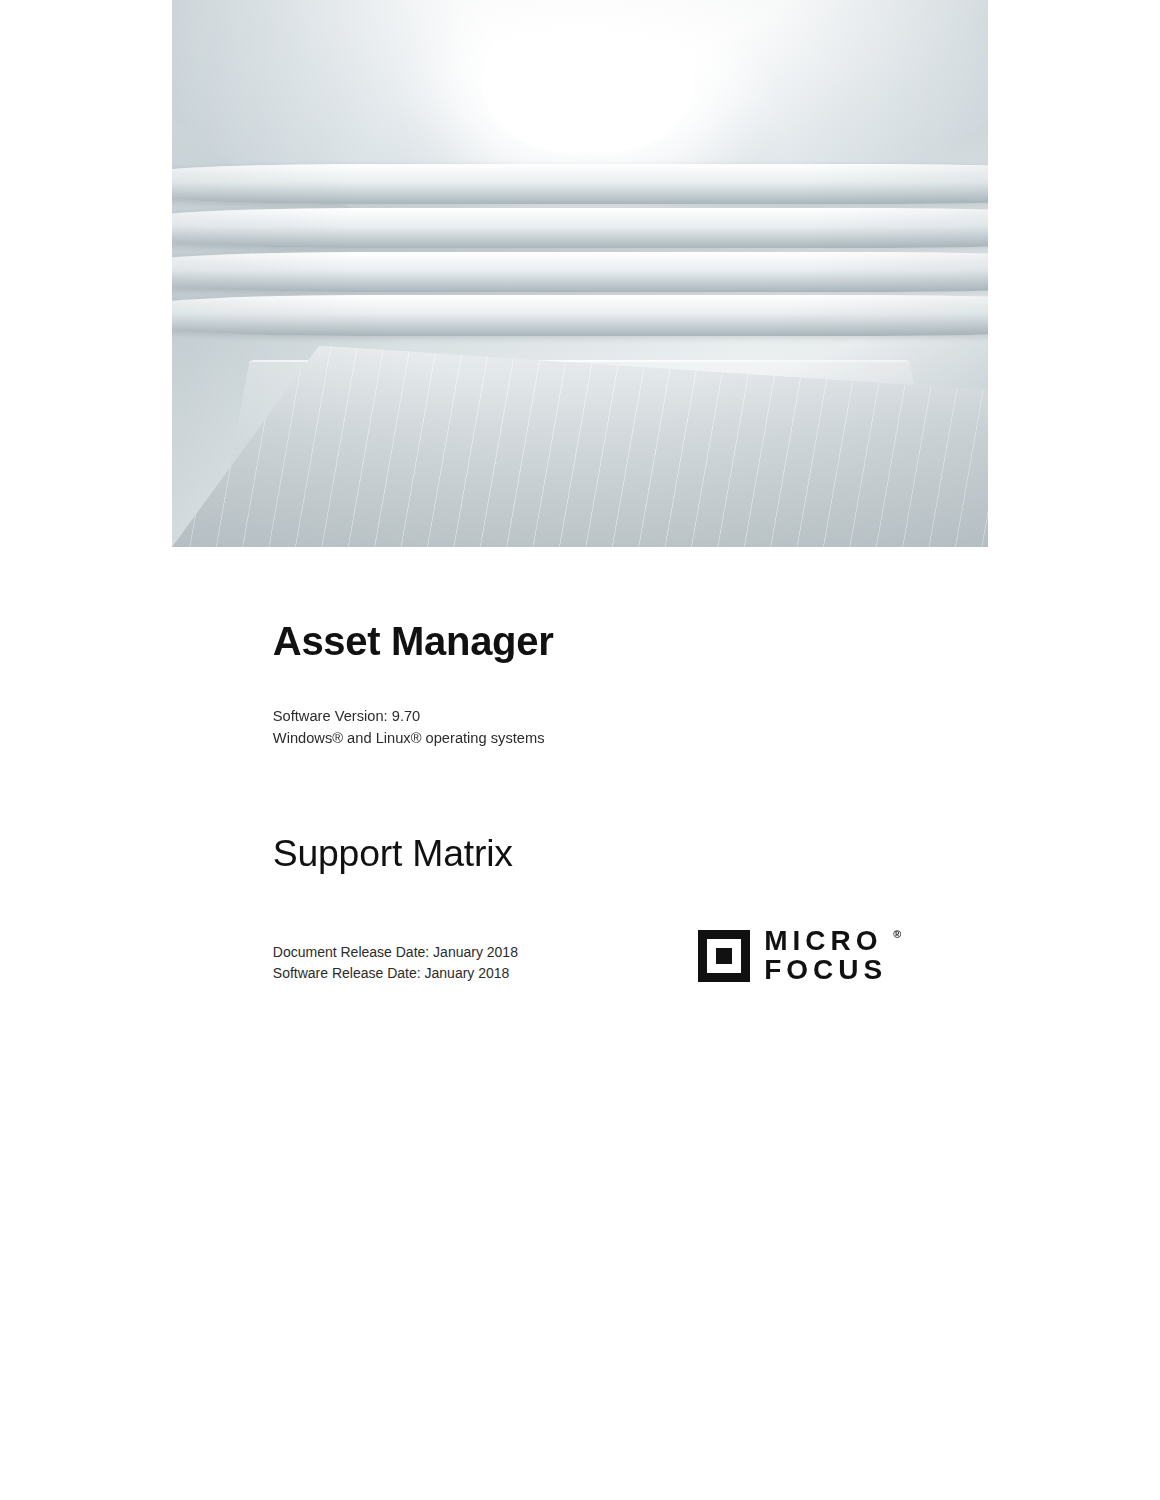Asset Manager
Software Version: 9.70
Windows® and Linux® operating systems
Support Matrix
Document Release Date: January 2018
Software Release Date: January 2018
MICRO
FOCUS®